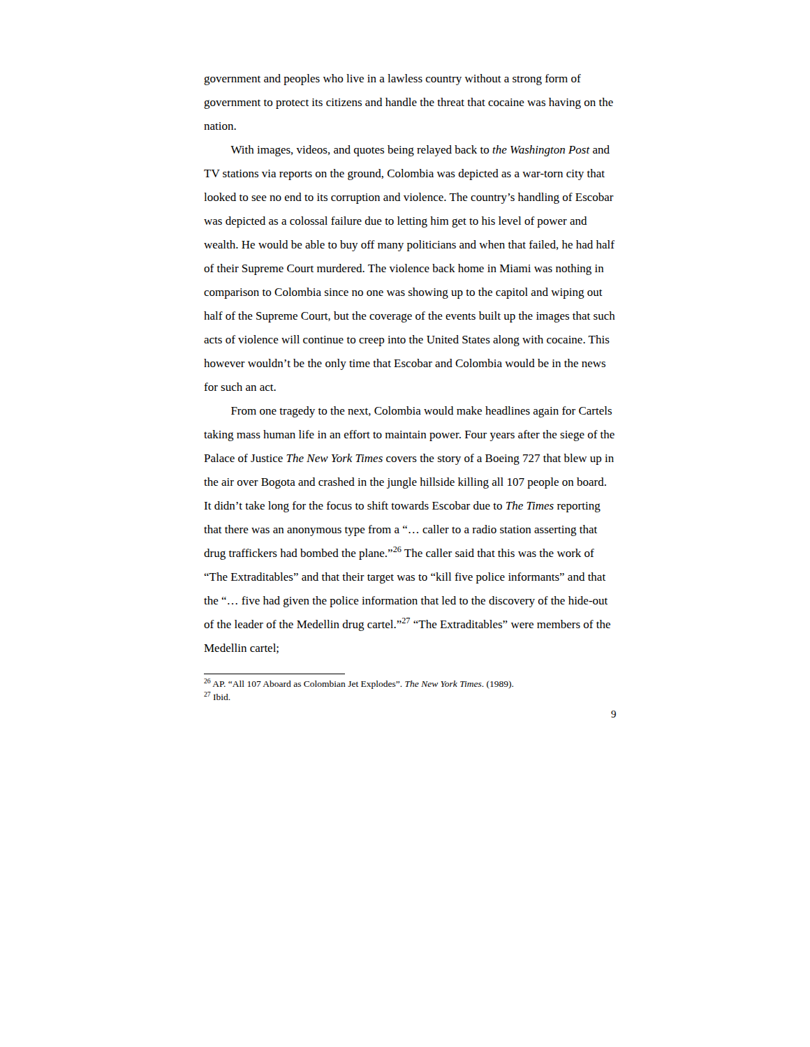government and peoples who live in a lawless country without a strong form of government to protect its citizens and handle the threat that cocaine was having on the nation.
With images, videos, and quotes being relayed back to the Washington Post and TV stations via reports on the ground, Colombia was depicted as a war-torn city that looked to see no end to its corruption and violence. The country’s handling of Escobar was depicted as a colossal failure due to letting him get to his level of power and wealth. He would be able to buy off many politicians and when that failed, he had half of their Supreme Court murdered. The violence back home in Miami was nothing in comparison to Colombia since no one was showing up to the capitol and wiping out half of the Supreme Court, but the coverage of the events built up the images that such acts of violence will continue to creep into the United States along with cocaine. This however wouldn’t be the only time that Escobar and Colombia would be in the news for such an act.
From one tragedy to the next, Colombia would make headlines again for Cartels taking mass human life in an effort to maintain power. Four years after the siege of the Palace of Justice The New York Times covers the story of a Boeing 727 that blew up in the air over Bogota and crashed in the jungle hillside killing all 107 people on board. It didn’t take long for the focus to shift towards Escobar due to The Times reporting that there was an anonymous type from a “… caller to a radio station asserting that drug traffickers had bombed the plane.”26 The caller said that this was the work of “The Extraditables” and that their target was to “kill five police informants” and that the “… five had given the police information that led to the discovery of the hide-out of the leader of the Medellin drug cartel.”27 “The Extraditables” were members of the Medellin cartel;
26 AP. “All 107 Aboard as Colombian Jet Explodes”. The New York Times. (1989).
27 Ibid.
9